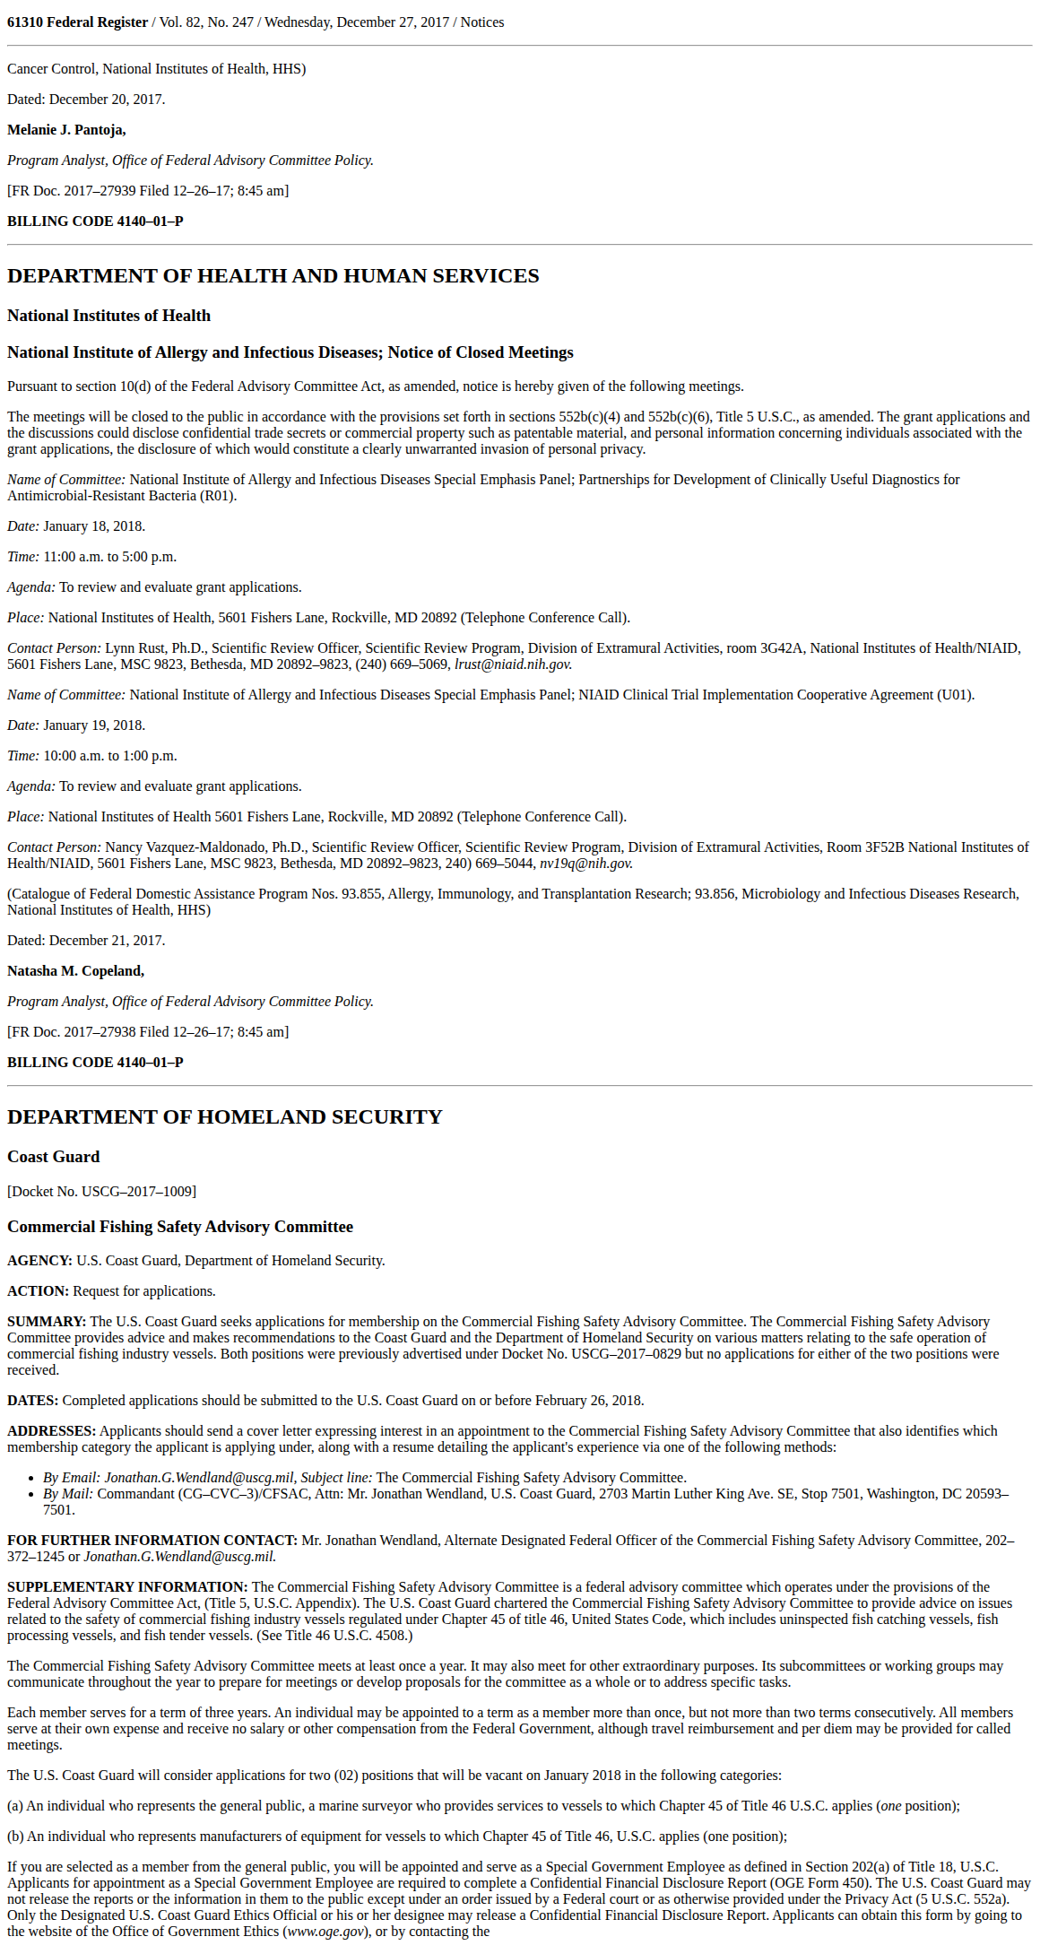61310 Federal Register / Vol. 82, No. 247 / Wednesday, December 27, 2017 / Notices
Cancer Control, National Institutes of Health, HHS)
Dated: December 20, 2017.
Melanie J. Pantoja,
Program Analyst, Office of Federal Advisory Committee Policy.
[FR Doc. 2017–27939 Filed 12–26–17; 8:45 am]
BILLING CODE 4140–01–P
DEPARTMENT OF HEALTH AND HUMAN SERVICES
National Institutes of Health
National Institute of Allergy and Infectious Diseases; Notice of Closed Meetings
Pursuant to section 10(d) of the Federal Advisory Committee Act, as amended, notice is hereby given of the following meetings.
The meetings will be closed to the public in accordance with the provisions set forth in sections 552b(c)(4) and 552b(c)(6), Title 5 U.S.C., as amended. The grant applications and the discussions could disclose confidential trade secrets or commercial property such as patentable material, and personal information concerning individuals associated with the grant applications, the disclosure of which would constitute a clearly unwarranted invasion of personal privacy.
Name of Committee: National Institute of Allergy and Infectious Diseases Special Emphasis Panel; Partnerships for Development of Clinically Useful Diagnostics for Antimicrobial-Resistant Bacteria (R01).
Date: January 18, 2018.
Time: 11:00 a.m. to 5:00 p.m.
Agenda: To review and evaluate grant applications.
Place: National Institutes of Health, 5601 Fishers Lane, Rockville, MD 20892 (Telephone Conference Call).
Contact Person: Lynn Rust, Ph.D., Scientific Review Officer, Scientific Review Program, Division of Extramural Activities, room 3G42A, National Institutes of Health/NIAID, 5601 Fishers Lane, MSC 9823, Bethesda, MD 20892–9823, (240) 669–5069, lrust@niaid.nih.gov.
Name of Committee: National Institute of Allergy and Infectious Diseases Special Emphasis Panel; NIAID Clinical Trial Implementation Cooperative Agreement (U01).
Date: January 19, 2018.
Time: 10:00 a.m. to 1:00 p.m.
Agenda: To review and evaluate grant applications.
Place: National Institutes of Health 5601 Fishers Lane, Rockville, MD 20892 (Telephone Conference Call).
Contact Person: Nancy Vazquez-Maldonado, Ph.D., Scientific Review Officer, Scientific Review Program, Division of Extramural Activities, Room 3F52B National Institutes of Health/NIAID, 5601 Fishers Lane, MSC 9823, Bethesda, MD 20892–9823, 240) 669–5044, nv19q@nih.gov.
(Catalogue of Federal Domestic Assistance Program Nos. 93.855, Allergy, Immunology, and Transplantation Research; 93.856, Microbiology and Infectious Diseases Research, National Institutes of Health, HHS)
Dated: December 21, 2017.
Natasha M. Copeland,
Program Analyst, Office of Federal Advisory Committee Policy.
[FR Doc. 2017–27938 Filed 12–26–17; 8:45 am]
BILLING CODE 4140–01–P
DEPARTMENT OF HOMELAND SECURITY
Coast Guard
[Docket No. USCG–2017–1009]
Commercial Fishing Safety Advisory Committee
AGENCY: U.S. Coast Guard, Department of Homeland Security.
ACTION: Request for applications.
SUMMARY: The U.S. Coast Guard seeks applications for membership on the Commercial Fishing Safety Advisory Committee. The Commercial Fishing Safety Advisory Committee provides advice and makes recommendations to the Coast Guard and the Department of Homeland Security on various matters relating to the safe operation of commercial fishing industry vessels. Both positions were previously advertised under Docket No. USCG–2017–0829 but no applications for either of the two positions were received.
DATES: Completed applications should be submitted to the U.S. Coast Guard on or before February 26, 2018.
ADDRESSES: Applicants should send a cover letter expressing interest in an appointment to the Commercial Fishing Safety Advisory Committee that also identifies which membership category the applicant is applying under, along with a resume detailing the applicant's experience via one of the following methods:
By Email: Jonathan.G.Wendland@uscg.mil, Subject line: The Commercial Fishing Safety Advisory Committee.
By Mail: Commandant (CG–CVC–3)/CFSAC, Attn: Mr. Jonathan Wendland, U.S. Coast Guard, 2703 Martin Luther King Ave. SE, Stop 7501, Washington, DC 20593–7501.
FOR FURTHER INFORMATION CONTACT: Mr. Jonathan Wendland, Alternate Designated Federal Officer of the Commercial Fishing Safety Advisory Committee, 202–372–1245 or Jonathan.G.Wendland@uscg.mil.
SUPPLEMENTARY INFORMATION: The Commercial Fishing Safety Advisory Committee is a federal advisory committee which operates under the provisions of the Federal Advisory Committee Act, (Title 5, U.S.C. Appendix). The U.S. Coast Guard chartered the Commercial Fishing Safety Advisory Committee to provide advice on issues related to the safety of commercial fishing industry vessels regulated under Chapter 45 of title 46, United States Code, which includes uninspected fish catching vessels, fish processing vessels, and fish tender vessels. (See Title 46 U.S.C. 4508.)
The Commercial Fishing Safety Advisory Committee meets at least once a year. It may also meet for other extraordinary purposes. Its subcommittees or working groups may communicate throughout the year to prepare for meetings or develop proposals for the committee as a whole or to address specific tasks.
Each member serves for a term of three years. An individual may be appointed to a term as a member more than once, but not more than two terms consecutively. All members serve at their own expense and receive no salary or other compensation from the Federal Government, although travel reimbursement and per diem may be provided for called meetings.
The U.S. Coast Guard will consider applications for two (02) positions that will be vacant on January 2018 in the following categories:
(a) An individual who represents the general public, a marine surveyor who provides services to vessels to which Chapter 45 of Title 46 U.S.C. applies (one position);
(b) An individual who represents manufacturers of equipment for vessels to which Chapter 45 of Title 46, U.S.C. applies (one position);
If you are selected as a member from the general public, you will be appointed and serve as a Special Government Employee as defined in Section 202(a) of Title 18, U.S.C. Applicants for appointment as a Special Government Employee are required to complete a Confidential Financial Disclosure Report (OGE Form 450). The U.S. Coast Guard may not release the reports or the information in them to the public except under an order issued by a Federal court or as otherwise provided under the Privacy Act (5 U.S.C. 552a). Only the Designated U.S. Coast Guard Ethics Official or his or her designee may release a Confidential Financial Disclosure Report. Applicants can obtain this form by going to the website of the Office of Government Ethics (www.oge.gov), or by contacting the